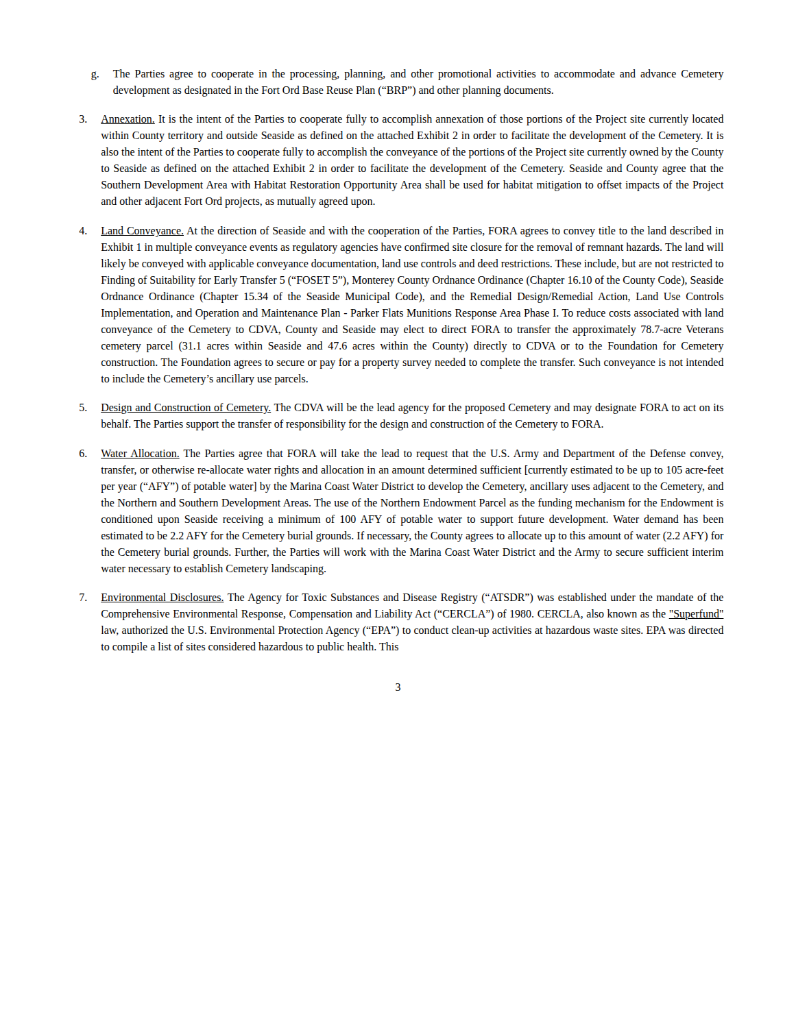g. The Parties agree to cooperate in the processing, planning, and other promotional activities to accommodate and advance Cemetery development as designated in the Fort Ord Base Reuse Plan (“BRP”) and other planning documents.
3. Annexation. It is the intent of the Parties to cooperate fully to accomplish annexation of those portions of the Project site currently located within County territory and outside Seaside as defined on the attached Exhibit 2 in order to facilitate the development of the Cemetery. It is also the intent of the Parties to cooperate fully to accomplish the conveyance of the portions of the Project site currently owned by the County to Seaside as defined on the attached Exhibit 2 in order to facilitate the development of the Cemetery. Seaside and County agree that the Southern Development Area with Habitat Restoration Opportunity Area shall be used for habitat mitigation to offset impacts of the Project and other adjacent Fort Ord projects, as mutually agreed upon.
4. Land Conveyance. At the direction of Seaside and with the cooperation of the Parties, FORA agrees to convey title to the land described in Exhibit 1 in multiple conveyance events as regulatory agencies have confirmed site closure for the removal of remnant hazards. The land will likely be conveyed with applicable conveyance documentation, land use controls and deed restrictions. These include, but are not restricted to Finding of Suitability for Early Transfer 5 (“FOSET 5”), Monterey County Ordnance Ordinance (Chapter 16.10 of the County Code), Seaside Ordnance Ordinance (Chapter 15.34 of the Seaside Municipal Code), and the Remedial Design/Remedial Action, Land Use Controls Implementation, and Operation and Maintenance Plan - Parker Flats Munitions Response Area Phase I. To reduce costs associated with land conveyance of the Cemetery to CDVA, County and Seaside may elect to direct FORA to transfer the approximately 78.7-acre Veterans cemetery parcel (31.1 acres within Seaside and 47.6 acres within the County) directly to CDVA or to the Foundation for Cemetery construction. The Foundation agrees to secure or pay for a property survey needed to complete the transfer. Such conveyance is not intended to include the Cemetery’s ancillary use parcels.
5. Design and Construction of Cemetery. The CDVA will be the lead agency for the proposed Cemetery and may designate FORA to act on its behalf. The Parties support the transfer of responsibility for the design and construction of the Cemetery to FORA.
6. Water Allocation. The Parties agree that FORA will take the lead to request that the U.S. Army and Department of the Defense convey, transfer, or otherwise re-allocate water rights and allocation in an amount determined sufficient [currently estimated to be up to 105 acre-feet per year (“AFY”) of potable water] by the Marina Coast Water District to develop the Cemetery, ancillary uses adjacent to the Cemetery, and the Northern and Southern Development Areas. The use of the Northern Endowment Parcel as the funding mechanism for the Endowment is conditioned upon Seaside receiving a minimum of 100 AFY of potable water to support future development. Water demand has been estimated to be 2.2 AFY for the Cemetery burial grounds. If necessary, the County agrees to allocate up to this amount of water (2.2 AFY) for the Cemetery burial grounds. Further, the Parties will work with the Marina Coast Water District and the Army to secure sufficient interim water necessary to establish Cemetery landscaping.
7. Environmental Disclosures. The Agency for Toxic Substances and Disease Registry (“ATSDR”) was established under the mandate of the Comprehensive Environmental Response, Compensation and Liability Act (“CERCLA”) of 1980. CERCLA, also known as the "Superfund" law, authorized the U.S. Environmental Protection Agency (“EPA”) to conduct clean-up activities at hazardous waste sites. EPA was directed to compile a list of sites considered hazardous to public health. This
3